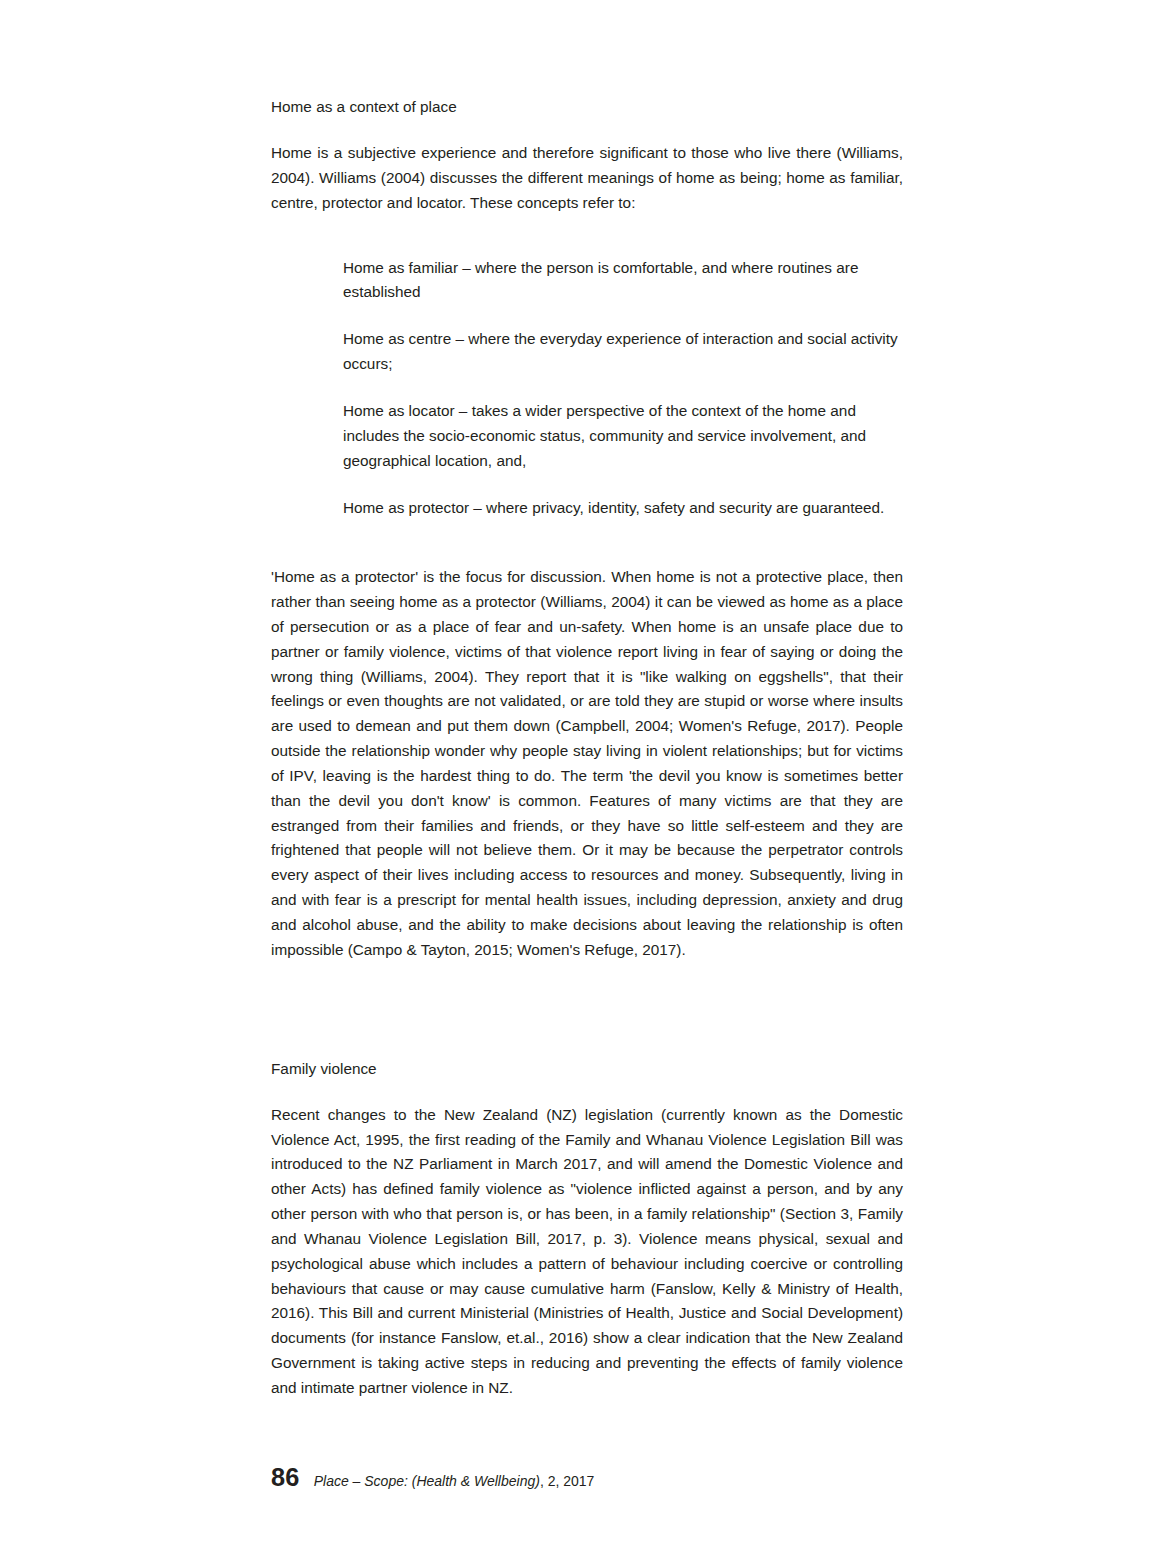Home as a context of place
Home is a subjective experience and therefore significant to those who live there (Williams, 2004). Williams (2004) discusses the different meanings of home as being; home as familiar, centre, protector and locator. These concepts refer to:
Home as familiar – where the person is comfortable, and where routines are established
Home as centre – where the everyday experience of interaction and social activity occurs;
Home as locator – takes a wider perspective of the context of the home and includes the socio-economic status, community and service involvement, and geographical location, and,
Home as protector – where privacy, identity, safety and security are guaranteed.
'Home as a protector' is the focus for discussion. When home is not a protective place, then rather than seeing home as a protector (Williams, 2004) it can be viewed as home as a place of persecution or as a place of fear and un-safety. When home is an unsafe place due to partner or family violence, victims of that violence report living in fear of saying or doing the wrong thing (Williams, 2004). They report that it is "like walking on eggshells", that their feelings or even thoughts are not validated, or are told they are stupid or worse where insults are used to demean and put them down (Campbell, 2004; Women's Refuge, 2017). People outside the relationship wonder why people stay living in violent relationships; but for victims of IPV, leaving is the hardest thing to do. The term 'the devil you know is sometimes better than the devil you don't know' is common. Features of many victims are that they are estranged from their families and friends, or they have so little self-esteem and they are frightened that people will not believe them. Or it may be because the perpetrator controls every aspect of their lives including access to resources and money. Subsequently, living in and with fear is a prescript for mental health issues, including depression, anxiety and drug and alcohol abuse, and the ability to make decisions about leaving the relationship is often impossible (Campo & Tayton, 2015; Women's Refuge, 2017).
Family violence
Recent changes to the New Zealand (NZ) legislation (currently known as the Domestic Violence Act, 1995, the first reading of the Family and Whanau Violence Legislation Bill was introduced to the NZ Parliament in March 2017, and will amend the Domestic Violence and other Acts) has defined family violence as "violence inflicted against a person, and by any other person with who that person is, or has been, in a family relationship" (Section 3, Family and Whanau Violence Legislation Bill, 2017, p. 3). Violence means physical, sexual and psychological abuse which includes a pattern of behaviour including coercive or controlling behaviours that cause or may cause cumulative harm (Fanslow, Kelly & Ministry of Health, 2016). This Bill and current Ministerial (Ministries of Health, Justice and Social Development) documents (for instance Fanslow, et.al., 2016) show a clear indication that the New Zealand Government is taking active steps in reducing and preventing the effects of family violence and intimate partner violence in NZ.
86 Place – Scope: (Health & Wellbeing), 2, 2017